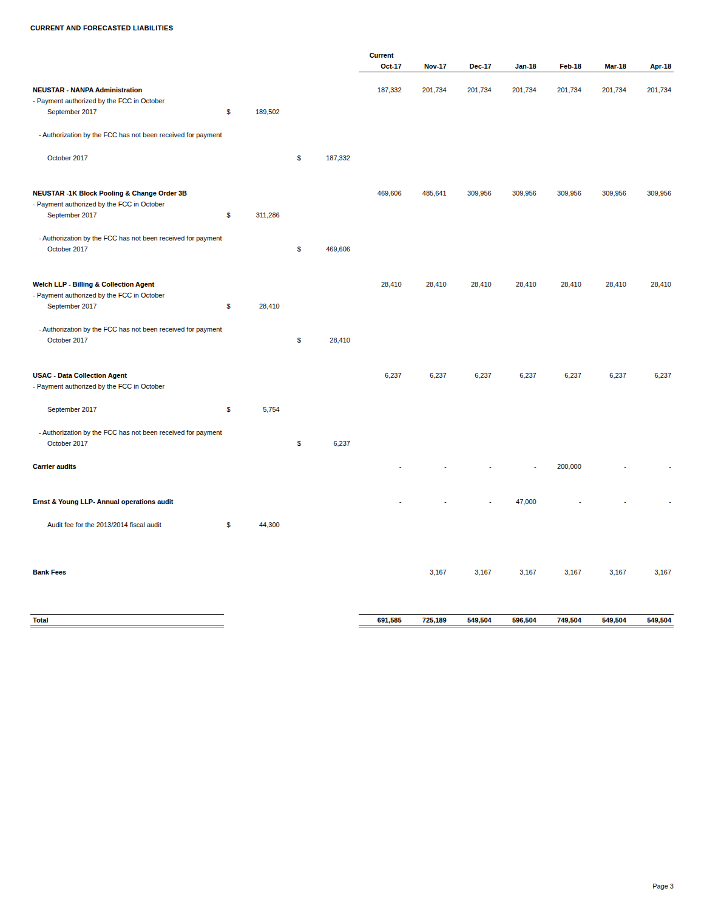CURRENT AND FORECASTED LIABILITIES
| | Current | |
| | Oct-17 | Nov-17 | Dec-17 | Jan-18 | Feb-18 | Mar-18 | Apr-18 |
| NEUSTAR - NANPA Administration | | 187,332 | 201,734 | 201,734 | 201,734 | 201,734 | 201,734 | 201,734 |
| - Payment authorized by the FCC in October | |
| September 2017 | $ | 189,502 | |
| - Authorization by the FCC has not been received for payment | |
| October 2017 | | $ | 187,332 | |
| NEUSTAR -1K Block Pooling & Change Order 3B | | 469,606 | 485,641 | 309,956 | 309,956 | 309,956 | 309,956 | 309,956 |
| - Payment authorized by the FCC in October | |
| September 2017 | $ | 311,286 | |
| - Authorization by the FCC has not been received for payment | |
| October 2017 | | $ | 469,606 | |
| Welch LLP - Billing & Collection Agent | | 28,410 | 28,410 | 28,410 | 28,410 | 28,410 | 28,410 | 28,410 |
| - Payment authorized by the FCC in October | |
| September 2017 | $ | 28,410 | |
| - Authorization by the FCC has not been received for payment | |
| October 2017 | | $ | 28,410 | |
| USAC - Data Collection Agent | | 6,237 | 6,237 | 6,237 | 6,237 | 6,237 | 6,237 | 6,237 |
| - Payment authorized by the FCC in October | |
| September 2017 | $ | 5,754 | |
| - Authorization by the FCC has not been received for payment | |
| October 2017 | | $ | 6,237 | |
| Carrier audits | | - | - | - | - | 200,000 | - | - |
| Ernst & Young LLP- Annual operations audit | | - | - | - | 47,000 | - | - | - |
| Audit fee for the 2013/2014 fiscal audit | $ | 44,300 | |
| Bank Fees | | | 3,167 | 3,167 | 3,167 | 3,167 | 3,167 | 3,167 |
| Total | | 691,585 | 725,189 | 549,504 | 596,504 | 749,504 | 549,504 | 549,504 |
Page 3